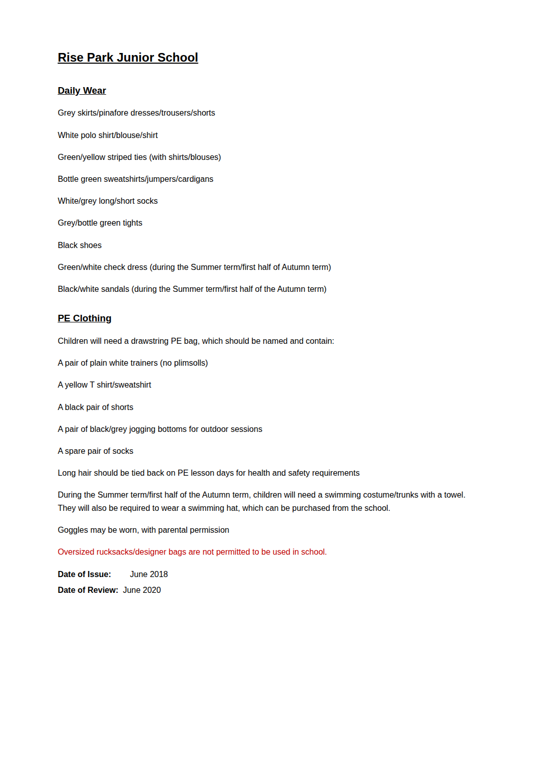Rise Park Junior School
Daily Wear
Grey skirts/pinafore dresses/trousers/shorts
White polo shirt/blouse/shirt
Green/yellow striped ties (with shirts/blouses)
Bottle green sweatshirts/jumpers/cardigans
White/grey long/short socks
Grey/bottle green tights
Black shoes
Green/white check dress (during the Summer term/first half of Autumn term)
Black/white sandals (during the Summer term/first half of the Autumn term)
PE Clothing
Children will need a drawstring PE bag, which should be named and contain:
A pair of plain white trainers (no plimsolls)
A yellow T shirt/sweatshirt
A black pair of shorts
A pair of black/grey jogging bottoms for outdoor sessions
A spare pair of socks
Long hair should be tied back on PE lesson days for health and safety requirements
During the Summer term/first half of the Autumn term, children will need a swimming costume/trunks with a towel. They will also be required to wear a swimming hat, which can be purchased from the school.
Goggles may be worn, with parental permission
Oversized rucksacks/designer bags are not permitted to be used in school.
Date of Issue: June 2018
Date of Review: June 2020